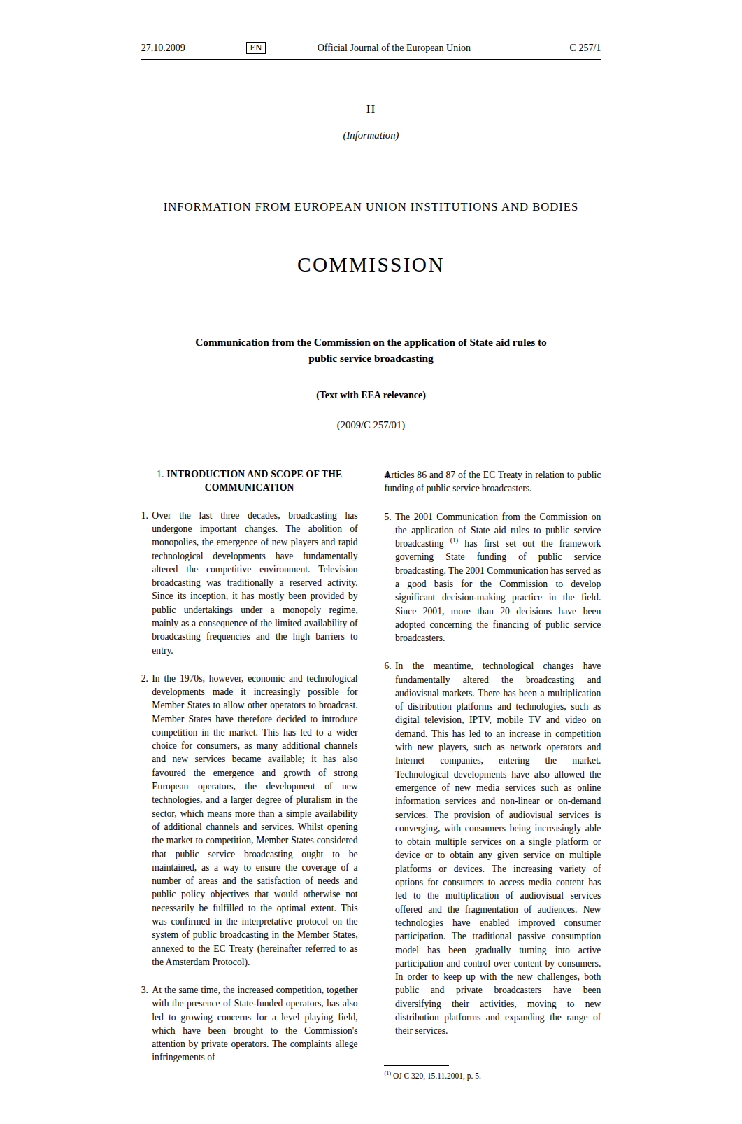27.10.2009
EN
Official Journal of the European Union
C 257/1
II
(Information)
INFORMATION FROM EUROPEAN UNION INSTITUTIONS AND BODIES
COMMISSION
Communication from the Commission on the application of State aid rules to public service broadcasting
(Text with EEA relevance)
(2009/C 257/01)
1. INTRODUCTION AND SCOPE OF THE COMMUNICATION
Over the last three decades, broadcasting has undergone important changes. The abolition of monopolies, the emergence of new players and rapid technological developments have fundamentally altered the competitive environment. Television broadcasting was traditionally a reserved activity. Since its inception, it has mostly been provided by public undertakings under a monopoly regime, mainly as a consequence of the limited availability of broadcasting frequencies and the high barriers to entry.
In the 1970s, however, economic and technological developments made it increasingly possible for Member States to allow other operators to broadcast. Member States have therefore decided to introduce competition in the market. This has led to a wider choice for consumers, as many additional channels and new services became available; it has also favoured the emergence and growth of strong European operators, the development of new technologies, and a larger degree of pluralism in the sector, which means more than a simple availability of additional channels and services. Whilst opening the market to competition, Member States considered that public service broadcasting ought to be maintained, as a way to ensure the coverage of a number of areas and the satisfaction of needs and public policy objectives that would otherwise not necessarily be fulfilled to the optimal extent. This was confirmed in the interpretative protocol on the system of public broadcasting in the Member States, annexed to the EC Treaty (hereinafter referred to as the Amsterdam Protocol).
At the same time, the increased competition, together with the presence of State-funded operators, has also led to growing concerns for a level playing field, which have been brought to the Commission's attention by private operators. The complaints allege infringements of
Articles 86 and 87 of the EC Treaty in relation to public funding of public service broadcasters.
The 2001 Communication from the Commission on the application of State aid rules to public service broadcasting (1) has first set out the framework governing State funding of public service broadcasting. The 2001 Communication has served as a good basis for the Commission to develop significant decision-making practice in the field. Since 2001, more than 20 decisions have been adopted concerning the financing of public service broadcasters.
In the meantime, technological changes have fundamentally altered the broadcasting and audiovisual markets. There has been a multiplication of distribution platforms and technologies, such as digital television, IPTV, mobile TV and video on demand. This has led to an increase in competition with new players, such as network operators and Internet companies, entering the market. Technological developments have also allowed the emergence of new media services such as online information services and non-linear or on-demand services. The provision of audiovisual services is converging, with consumers being increasingly able to obtain multiple services on a single platform or device or to obtain any given service on multiple platforms or devices. The increasing variety of options for consumers to access media content has led to the multiplication of audiovisual services offered and the fragmentation of audiences. New technologies have enabled improved consumer participation. The traditional passive consumption model has been gradually turning into active participation and control over content by consumers. In order to keep up with the new challenges, both public and private broadcasters have been diversifying their activities, moving to new distribution platforms and expanding the range of their services.
(1) OJ C 320, 15.11.2001, p. 5.